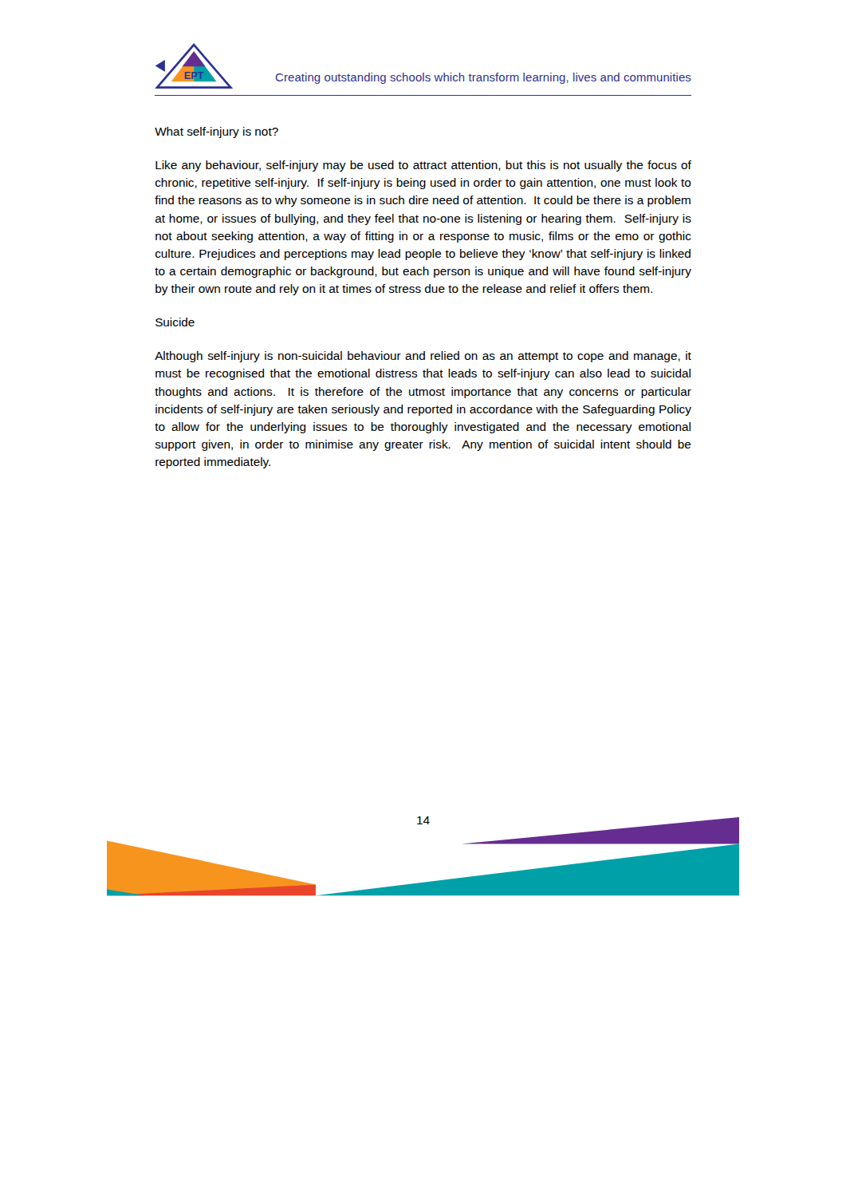EPT
Creating outstanding schools which transform learning, lives and communities
What self-injury is not?
Like any behaviour, self-injury may be used to attract attention, but this is not usually the focus of chronic, repetitive self-injury. If self-injury is being used in order to gain attention, one must look to find the reasons as to why someone is in such dire need of attention. It could be there is a problem at home, or issues of bullying, and they feel that no-one is listening or hearing them. Self-injury is not about seeking attention, a way of fitting in or a response to music, films or the emo or gothic culture. Prejudices and perceptions may lead people to believe they ‘know’ that self-injury is linked to a certain demographic or background, but each person is unique and will have found self-injury by their own route and rely on it at times of stress due to the release and relief it offers them.
Suicide
Although self-injury is non-suicidal behaviour and relied on as an attempt to cope and manage, it must be recognised that the emotional distress that leads to self-injury can also lead to suicidal thoughts and actions. It is therefore of the utmost importance that any concerns or particular incidents of self-injury are taken seriously and reported in accordance with the Safeguarding Policy to allow for the underlying issues to be thoroughly investigated and the necessary emotional support given, in order to minimise any greater risk. Any mention of suicidal intent should be reported immediately.
14